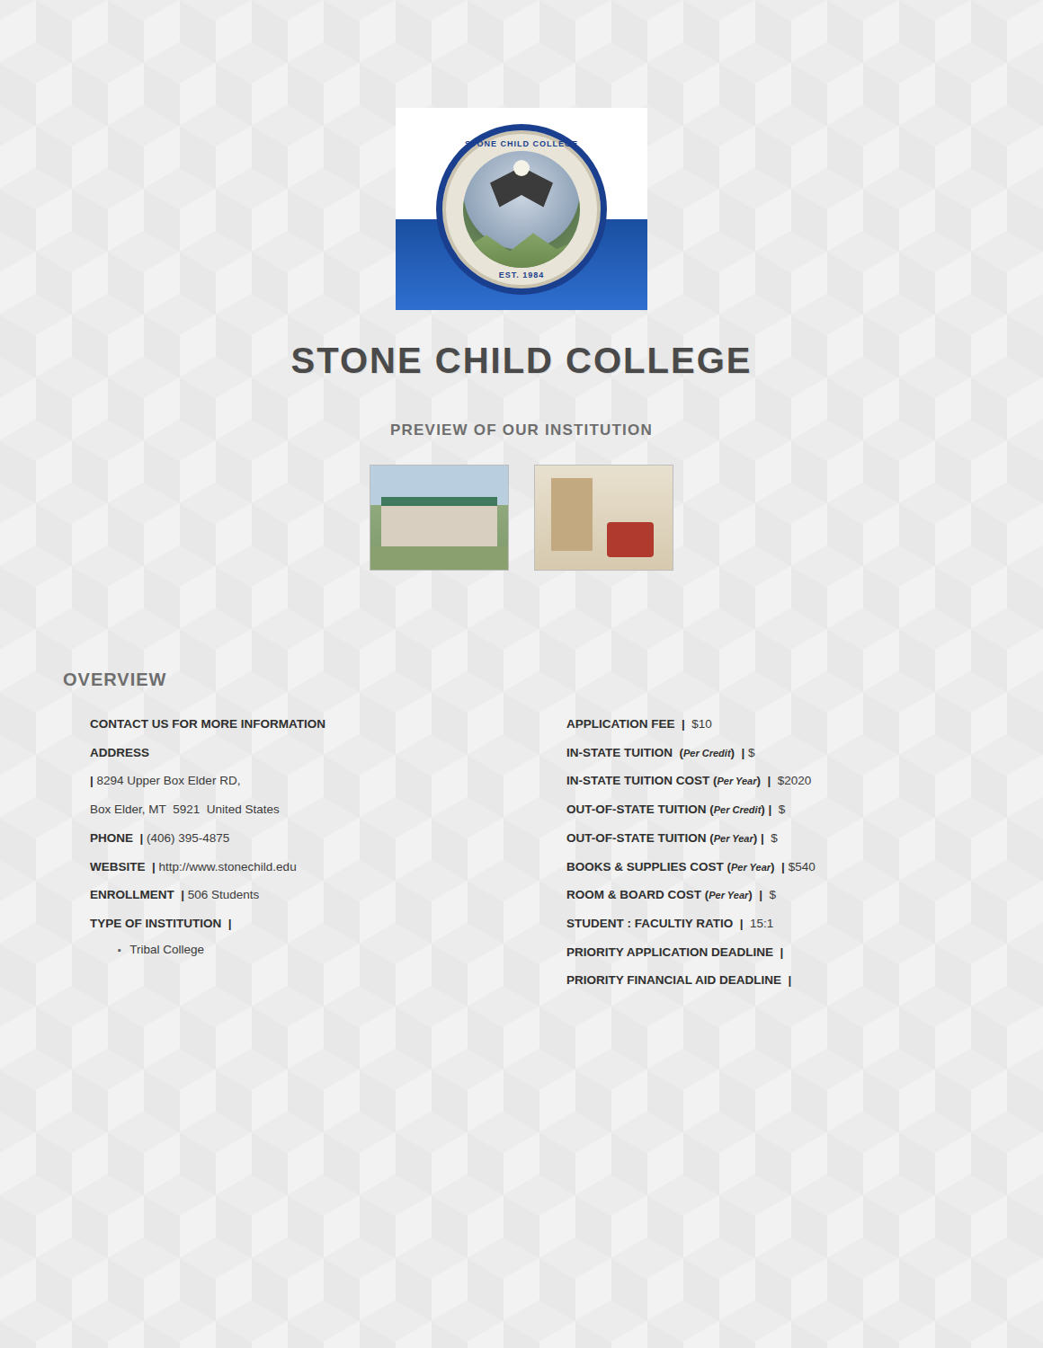STONE CHILD COLLEGE
EST. 1984
Stone Child College
PREVIEW OF OUR INSTITUTION
OVERVIEW
CONTACT US FOR MORE INFORMATION
ADDRESS
| 8294 Upper Box Elder RD,
Box Elder, MT 5921 United States
PHONE | (406) 395-4875
WEBSITE | http://www.stonechild.edu
ENROLLMENT | 506 Students
TYPE OF INSTITUTION |
Tribal College
APPLICATION FEE | $10
IN-STATE TUITION (Per Credit) | $
IN-STATE TUITION COST (Per Year) | $2020
OUT-OF-STATE TUITION (Per Credit) | $
OUT-OF-STATE TUITION (Per Year) | $
BOOKS & SUPPLIES COST (Per Year) | $540
ROOM & BOARD COST (Per Year) | $
STUDENT : FACULTIY RATIO | 15:1
PRIORITY APPLICATION DEADLINE |
PRIORITY FINANCIAL AID DEADLINE |